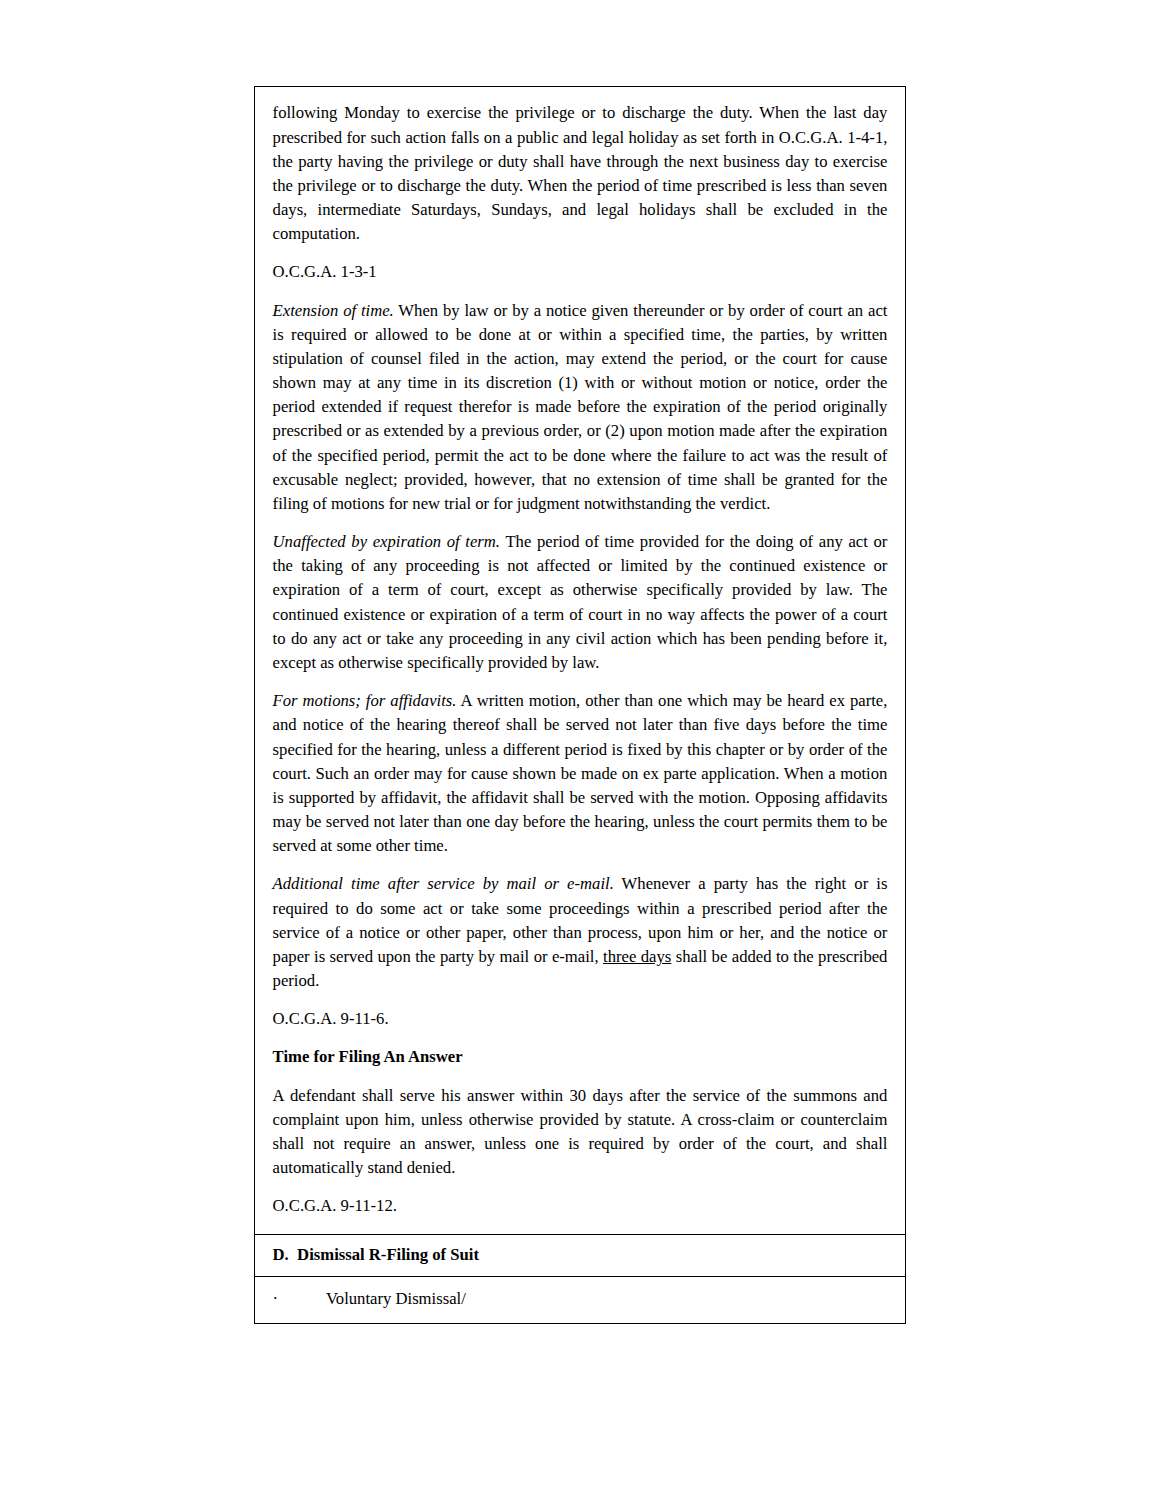following Monday to exercise the privilege or to discharge the duty. When the last day prescribed for such action falls on a public and legal holiday as set forth in O.C.G.A. 1-4-1, the party having the privilege or duty shall have through the next business day to exercise the privilege or to discharge the duty. When the period of time prescribed is less than seven days, intermediate Saturdays, Sundays, and legal holidays shall be excluded in the computation.
O.C.G.A. 1-3-1
Extension of time. When by law or by a notice given thereunder or by order of court an act is required or allowed to be done at or within a specified time, the parties, by written stipulation of counsel filed in the action, may extend the period, or the court for cause shown may at any time in its discretion (1) with or without motion or notice, order the period extended if request therefor is made before the expiration of the period originally prescribed or as extended by a previous order, or (2) upon motion made after the expiration of the specified period, permit the act to be done where the failure to act was the result of excusable neglect; provided, however, that no extension of time shall be granted for the filing of motions for new trial or for judgment notwithstanding the verdict.
Unaffected by expiration of term. The period of time provided for the doing of any act or the taking of any proceeding is not affected or limited by the continued existence or expiration of a term of court, except as otherwise specifically provided by law. The continued existence or expiration of a term of court in no way affects the power of a court to do any act or take any proceeding in any civil action which has been pending before it, except as otherwise specifically provided by law.
For motions; for affidavits. A written motion, other than one which may be heard ex parte, and notice of the hearing thereof shall be served not later than five days before the time specified for the hearing, unless a different period is fixed by this chapter or by order of the court. Such an order may for cause shown be made on ex parte application. When a motion is supported by affidavit, the affidavit shall be served with the motion. Opposing affidavits may be served not later than one day before the hearing, unless the court permits them to be served at some other time.
Additional time after service by mail or e-mail. Whenever a party has the right or is required to do some act or take some proceedings within a prescribed period after the service of a notice or other paper, other than process, upon him or her, and the notice or paper is served upon the party by mail or e-mail, three days shall be added to the prescribed period.
O.C.G.A. 9-11-6.
Time for Filing An Answer
A defendant shall serve his answer within 30 days after the service of the summons and complaint upon him, unless otherwise provided by statute. A cross-claim or counterclaim shall not require an answer, unless one is required by order of the court, and shall automatically stand denied.
O.C.G.A. 9-11-12.
D. Dismissal R-Filing of Suit
·Voluntary Dismissal/